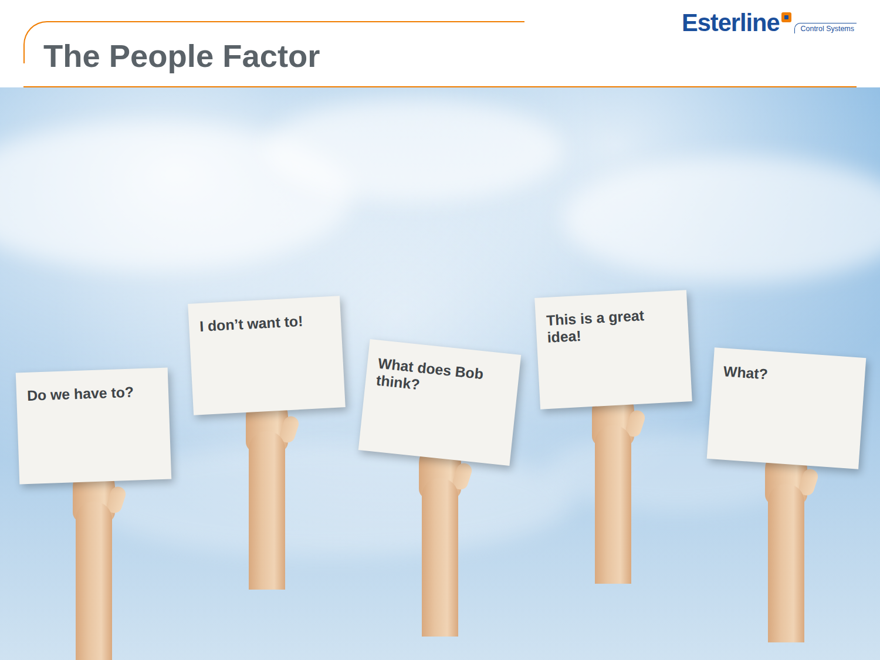Esterline
Control Systems
The People Factor
Do we have to?
I don’t want to!
What does Bob think?
This is a great idea!
What?